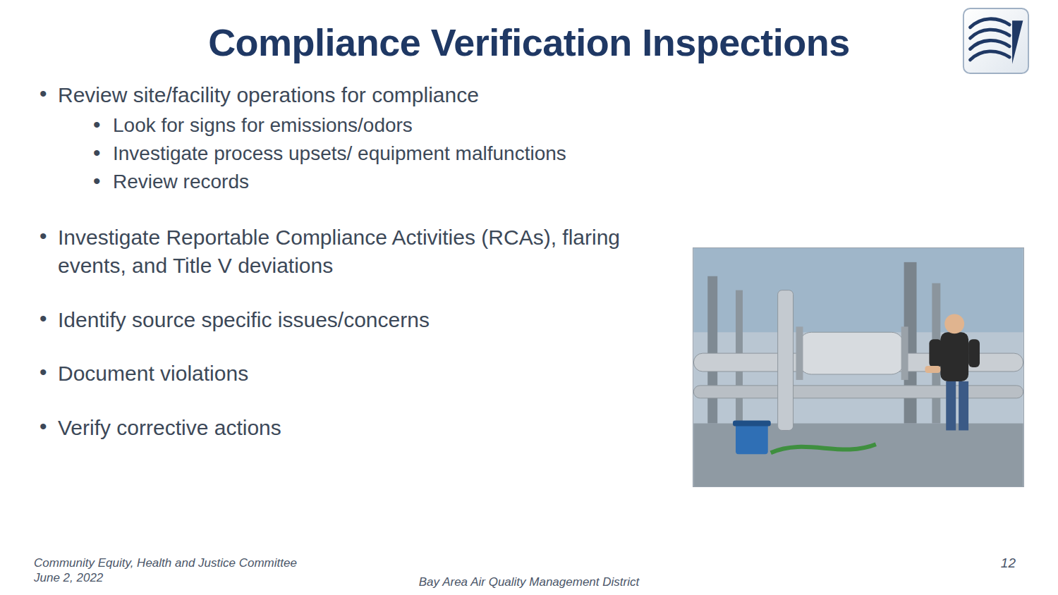Compliance Verification Inspections
Review site/facility operations for compliance
Look for signs for emissions/odors
Investigate process upsets/ equipment malfunctions
Review records
Investigate Reportable Compliance Activities (RCAs), flaring events, and Title V deviations
Identify source specific issues/concerns
Document violations
Verify corrective actions
Community Equity, Health and Justice Committee
June 2, 2022
Bay Area Air Quality Management District
12